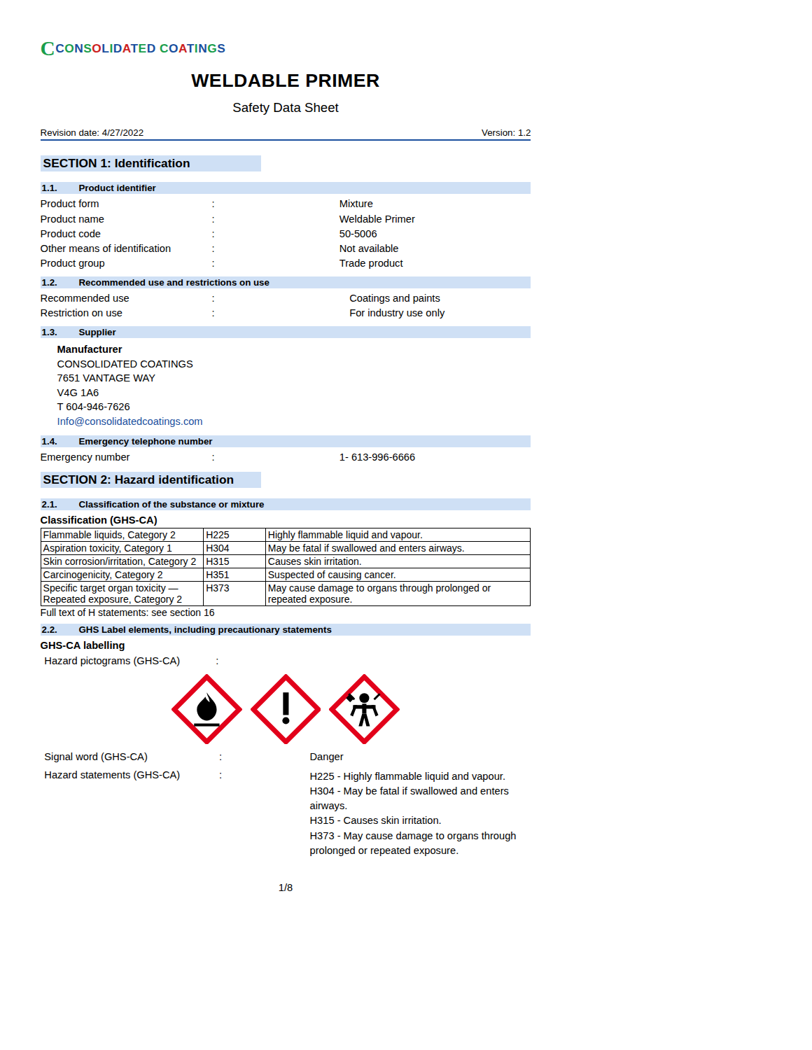CCONSOLIDATED COATINGS
WELDABLE PRIMER
Safety Data Sheet
Revision date: 4/27/2022 Version: 1.2
SECTION 1: Identification
1.1. Product identifier
Product form: Mixture
Product name: Weldable Primer
Product code: 50-5006
Other means of identification: Not available
Product group: Trade product
1.2. Recommended use and restrictions on use
Recommended use: Coatings and paints
Restriction on use: For industry use only
1.3. Supplier
Manufacturer
CONSOLIDATED COATINGS
7651 VANTAGE WAY
V4G 1A6
T 604-946-7626
Info@consolidatedcoatings.com
1.4. Emergency telephone number
Emergency number: 1- 613-996-6666
SECTION 2: Hazard identification
2.1. Classification of the substance or mixture
Classification (GHS-CA)
| Flammable liquids, Category 2 | H225 | Highly flammable liquid and vapour. |
| Aspiration toxicity, Category 1 | H304 | May be fatal if swallowed and enters airways. |
| Skin corrosion/irritation, Category 2 | H315 | Causes skin irritation. |
| Carcinogenicity, Category 2 | H351 | Suspected of causing cancer. |
| Specific target organ toxicity — Repeated exposure, Category 2 | H373 | May cause damage to organs through prolonged or repeated exposure. |
Full text of H statements: see section 16
2.2. GHS Label elements, including precautionary statements
GHS-CA labelling
Hazard pictograms (GHS-CA):
Signal word (GHS-CA): Danger
Hazard statements (GHS-CA): H225 - Highly flammable liquid and vapour.
H304 - May be fatal if swallowed and enters airways.
H315 - Causes skin irritation.
H373 - May cause damage to organs through prolonged or repeated exposure.
1/8